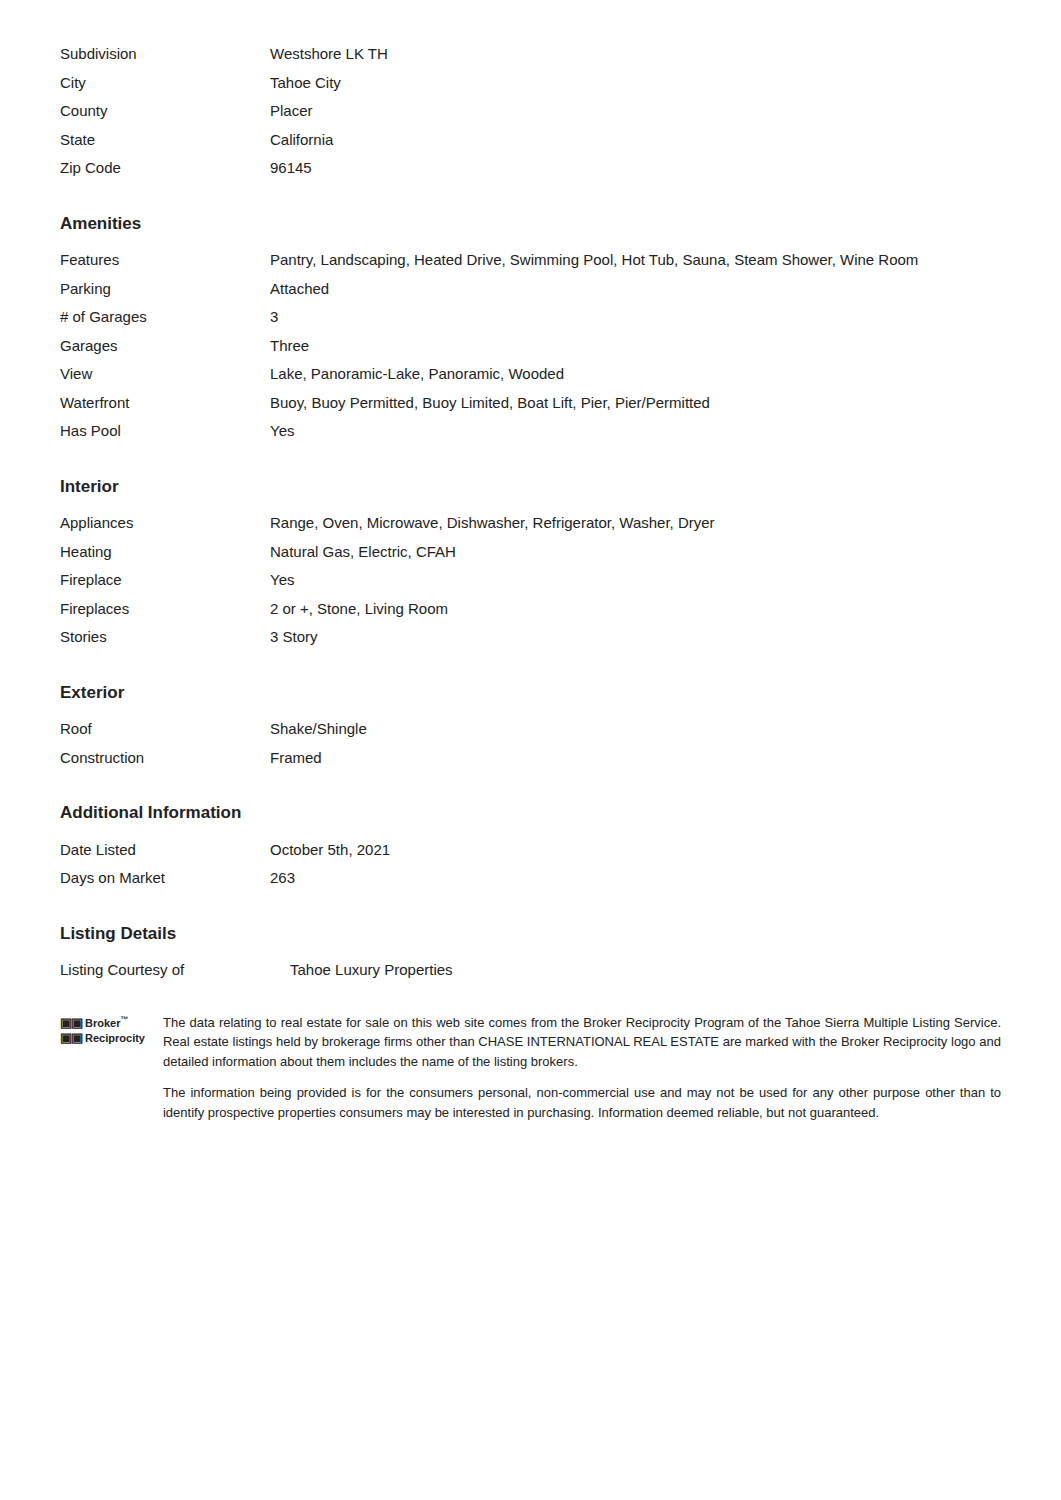| Subdivision | Westshore LK TH |
| City | Tahoe City |
| County | Placer |
| State | California |
| Zip Code | 96145 |
Amenities
| Features | Pantry, Landscaping, Heated Drive, Swimming Pool, Hot Tub, Sauna, Steam Shower, Wine Room |
| Parking | Attached |
| # of Garages | 3 |
| Garages | Three |
| View | Lake, Panoramic-Lake, Panoramic, Wooded |
| Waterfront | Buoy, Buoy Permitted, Buoy Limited, Boat Lift, Pier, Pier/Permitted |
| Has Pool | Yes |
Interior
| Appliances | Range, Oven, Microwave, Dishwasher, Refrigerator, Washer, Dryer |
| Heating | Natural Gas, Electric, CFAH |
| Fireplace | Yes |
| Fireplaces | 2 or +, Stone, Living Room |
| Stories | 3 Story |
Exterior
| Roof | Shake/Shingle |
| Construction | Framed |
Additional Information
| Date Listed | October 5th, 2021 |
| Days on Market | 263 |
Listing Details
| Listing Courtesy of | Tahoe Luxury Properties |
▣▣ Broker™
▣▣ Reciprocity
The data relating to real estate for sale on this web site comes from the Broker Reciprocity Program of the Tahoe Sierra Multiple Listing Service. Real estate listings held by brokerage firms other than CHASE INTERNATIONAL REAL ESTATE are marked with the Broker Reciprocity logo and detailed information about them includes the name of the listing brokers.
The information being provided is for the consumers personal, non-commercial use and may not be used for any other purpose other than to identify prospective properties consumers may be interested in purchasing. Information deemed reliable, but not guaranteed.